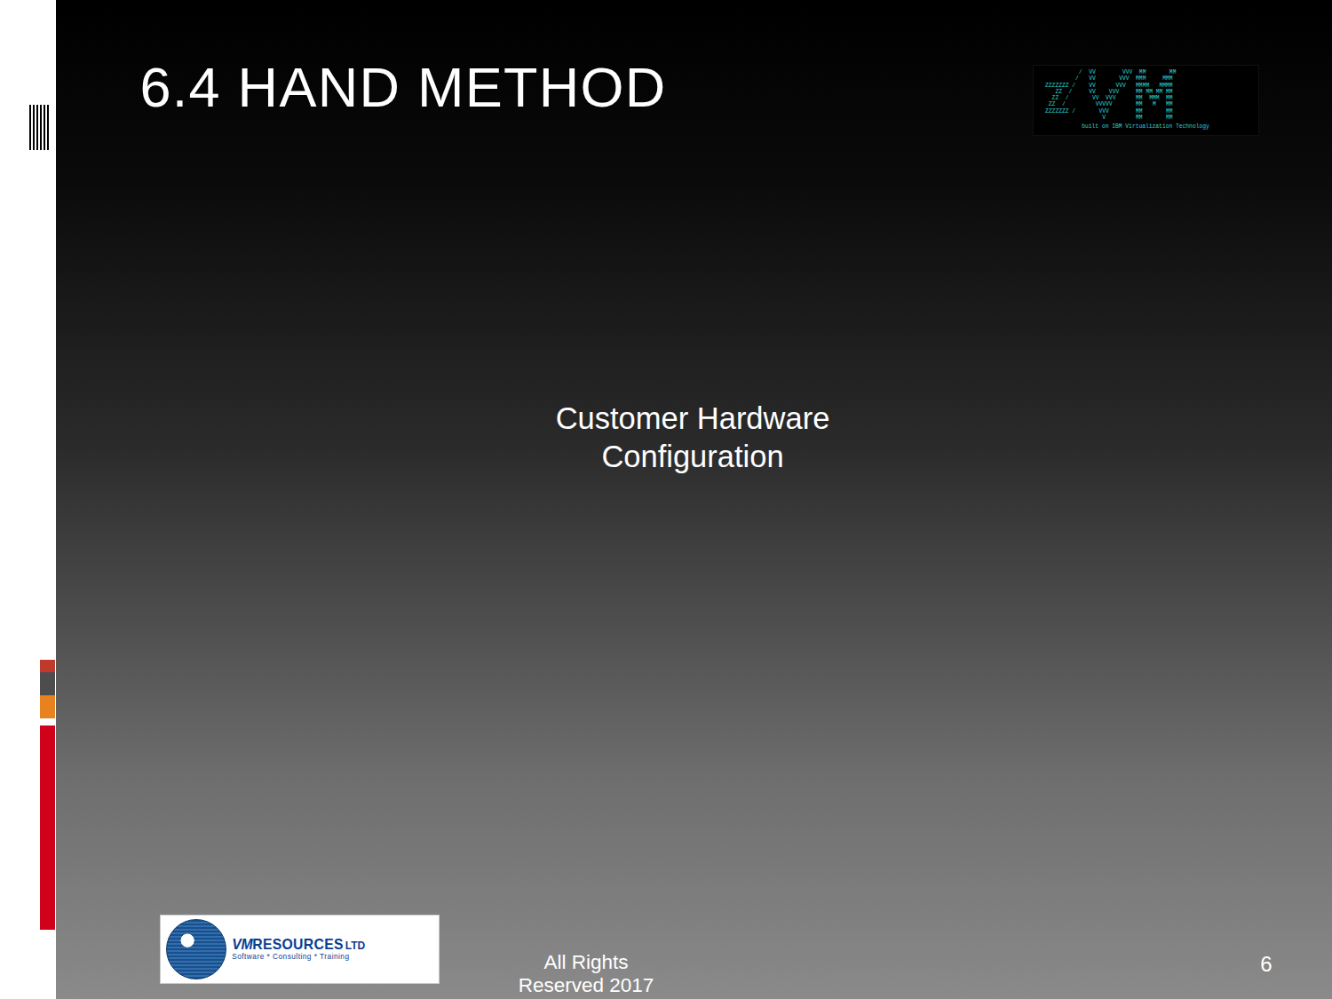6.4 HAND METHOD
            /  VV        VVV  MM       MM
           /   VV       VVV  MMM     MMM
  ZZZZZZZ /    VV      VVV   MMMM   MMMM
     ZZ  /     VV    VVV     MM MM MM MM
    ZZ  /       VV  VVV      MM  MMM  MM
   ZZ  /         VVVVV       MM   M   MM
  ZZZZZZZ /       VVV        MM       MM
                   V         MM       MM
built on IBM Virtualization Technology
Customer Hardware
Configuration
VM RESOURCES LTD
Software * Consulting * Training
All Rights
Reserved 2017
6